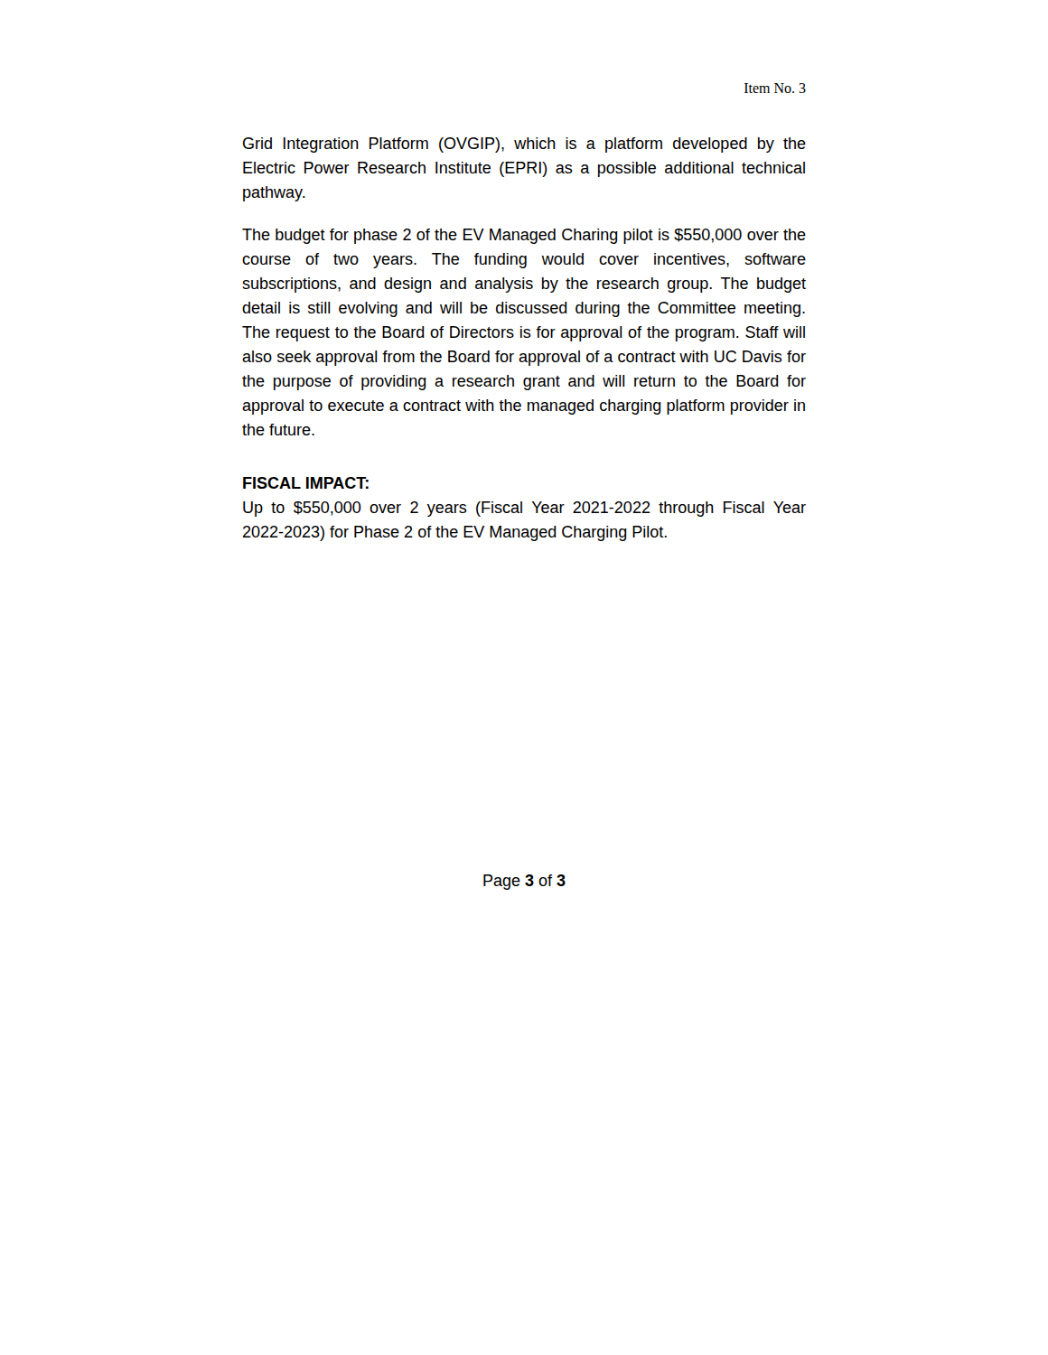Item No. 3
Grid Integration Platform (OVGIP), which is a platform developed by the Electric Power Research Institute (EPRI) as a possible additional technical pathway.
The budget for phase 2 of the EV Managed Charing pilot is $550,000 over the course of two years. The funding would cover incentives, software subscriptions, and design and analysis by the research group. The budget detail is still evolving and will be discussed during the Committee meeting. The request to the Board of Directors is for approval of the program. Staff will also seek approval from the Board for approval of a contract with UC Davis for the purpose of providing a research grant and will return to the Board for approval to execute a contract with the managed charging platform provider in the future.
FISCAL IMPACT:
Up to $550,000 over 2 years (Fiscal Year 2021-2022 through Fiscal Year 2022-2023) for Phase 2 of the EV Managed Charging Pilot.
Page 3 of 3